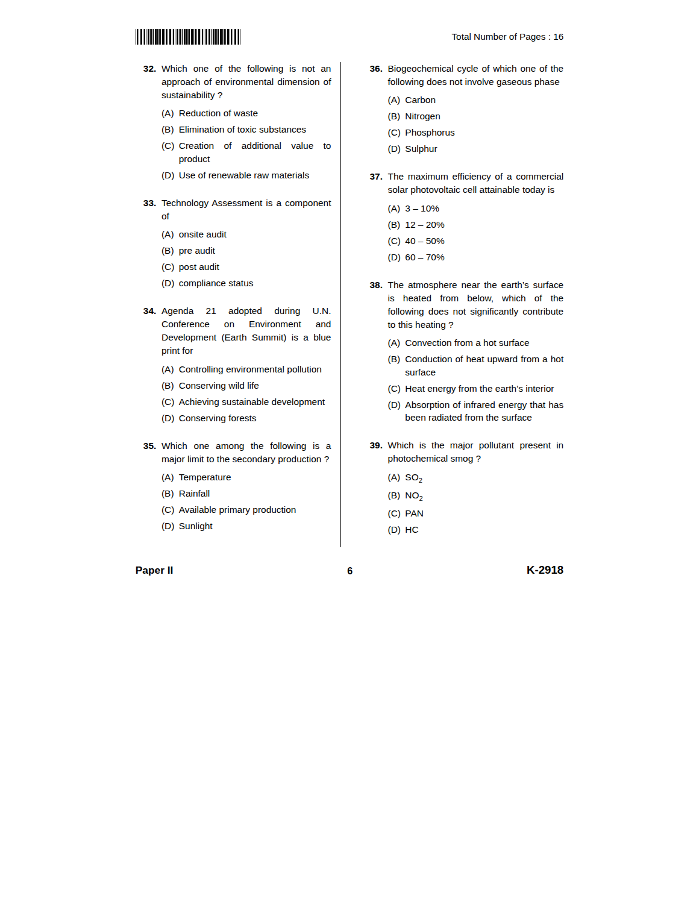Total Number of Pages : 16
32.
Which one of the following is not an approach of environmental dimension of sustainability ?
(A) Reduction of waste
(B) Elimination of toxic substances
(C) Creation of additional value to product
(D) Use of renewable raw materials
33.
Technology Assessment is a component of
(A) onsite audit
(B) pre audit
(C) post audit
(D) compliance status
34.
Agenda 21 adopted during U.N. Conference on Environment and Development (Earth Summit) is a blue print for
(A) Controlling environmental pollution
(B) Conserving wild life
(C) Achieving sustainable development
(D) Conserving forests
35.
Which one among the following is a major limit to the secondary production ?
(A) Temperature
(B) Rainfall
(C) Available primary production
(D) Sunlight
36.
Biogeochemical cycle of which one of the following does not involve gaseous phase
(A) Carbon
(B) Nitrogen
(C) Phosphorus
(D) Sulphur
37.
The maximum efficiency of a commercial solar photovoltaic cell attainable today is
(A) 3 – 10%
(B) 12 – 20%
(C) 40 – 50%
(D) 60 – 70%
38.
The atmosphere near the earth’s surface is heated from below, which of the following does not significantly contribute to this heating ?
(A) Convection from a hot surface
(B) Conduction of heat upward from a hot surface
(C) Heat energy from the earth’s interior
(D) Absorption of infrared energy that has been radiated from the surface
39.
Which is the major pollutant present in photochemical smog ?
(A) SO2
(B) NO2
(C) PAN
(D) HC
Paper II
6
K-2918